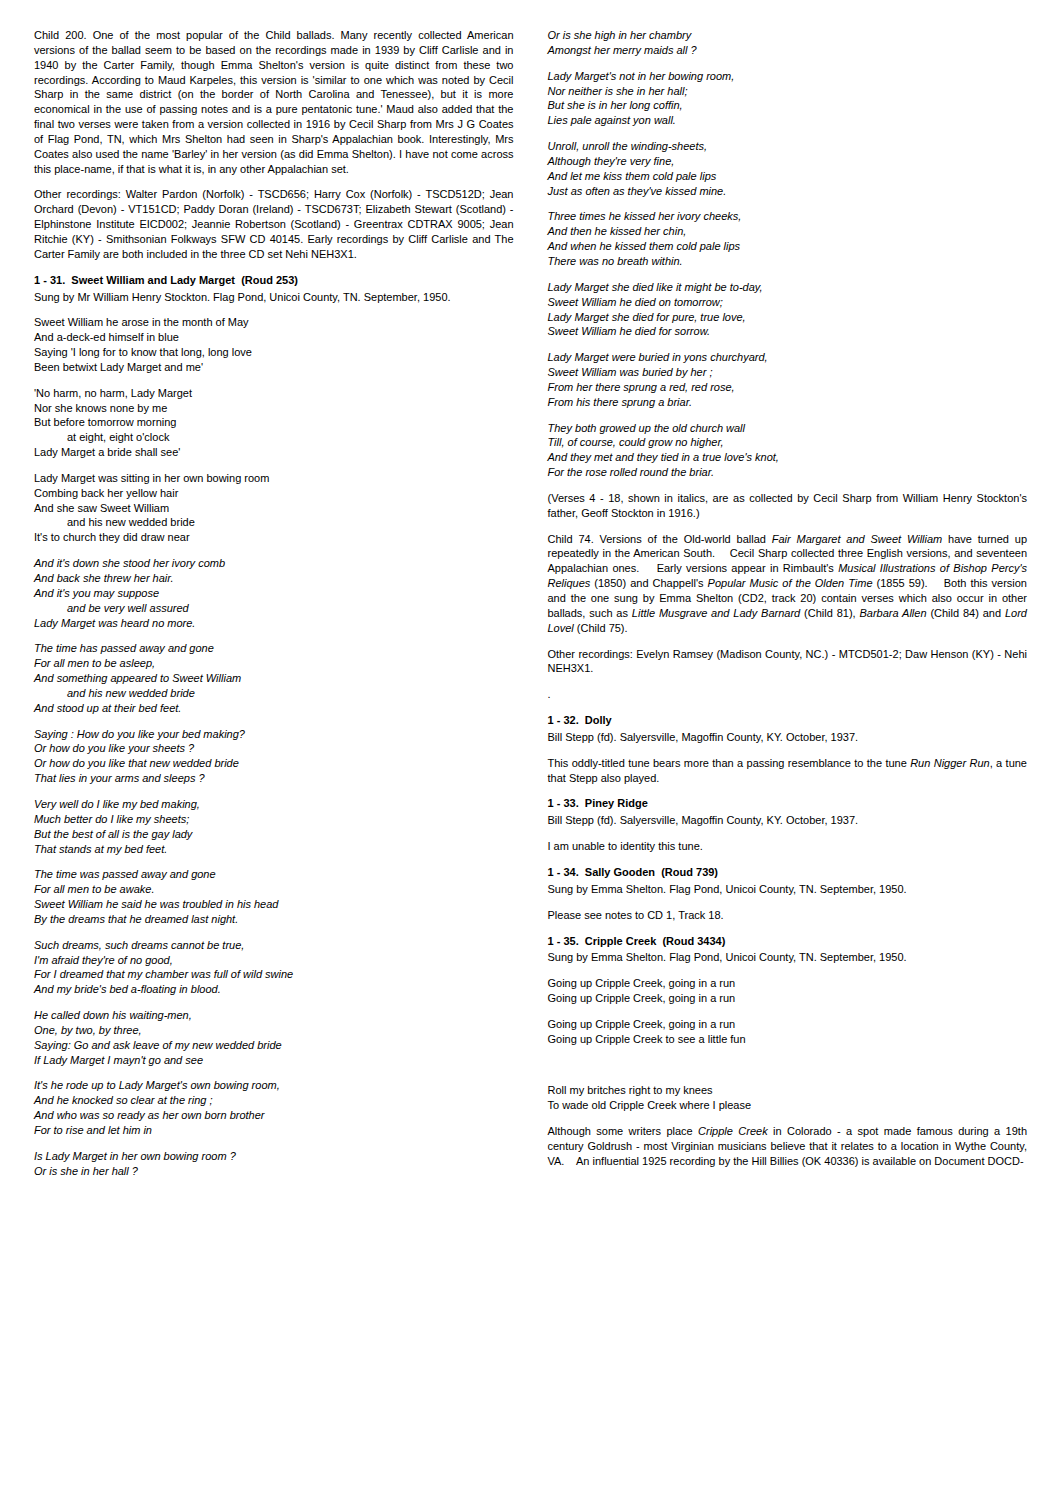Child 200. One of the most popular of the Child ballads. Many recently collected American versions of the ballad seem to be based on the recordings made in 1939 by Cliff Carlisle and in 1940 by the Carter Family, though Emma Shelton's version is quite distinct from these two recordings. According to Maud Karpeles, this version is 'similar to one which was noted by Cecil Sharp in the same district (on the border of North Carolina and Tenessee), but it is more economical in the use of passing notes and is a pure pentatonic tune.' Maud also added that the final two verses were taken from a version collected in 1916 by Cecil Sharp from Mrs J G Coates of Flag Pond, TN, which Mrs Shelton had seen in Sharp's Appalachian book. Interestingly, Mrs Coates also used the name 'Barley' in her version (as did Emma Shelton). I have not come across this place-name, if that is what it is, in any other Appalachian set.
Other recordings: Walter Pardon (Norfolk) - TSCD656; Harry Cox (Norfolk) - TSCD512D; Jean Orchard (Devon) - VT151CD; Paddy Doran (Ireland) - TSCD673T; Elizabeth Stewart (Scotland) - Elphinstone Institute EICD002; Jeannie Robertson (Scotland) - Greentrax CDTRAX 9005; Jean Ritchie (KY) - Smithsonian Folkways SFW CD 40145. Early recordings by Cliff Carlisle and The Carter Family are both included in the three CD set Nehi NEH3X1.
1 - 31. Sweet William and Lady Marget (Roud 253)
Sung by Mr William Henry Stockton. Flag Pond, Unicoi County, TN. September, 1950.
Sweet William he arose in the month of May
And a-deck-ed himself in blue
Saying 'I long for to know that long, long love
Been betwixt Lady Marget and me'
'No harm, no harm, Lady Marget
Nor she knows none by me
But before tomorrow morning
at eight, eight o'clock
Lady Marget a bride shall see'
Lady Marget was sitting in her own bowing room
Combing back her yellow hair
And she saw Sweet William
and his new wedded bride
It's to church they did draw near
And it's down she stood her ivory comb
And back she threw her hair.
And it's you may suppose
and be very well assured
Lady Marget was heard no more.
The time has passed away and gone
For all men to be asleep,
And something appeared to Sweet William
and his new wedded bride
And stood up at their bed feet.
Saying : How do you like your bed making?
Or how do you like your sheets ?
Or how do you like that new wedded bride
That lies in your arms and sleeps ?
Very well do I like my bed making,
Much better do I like my sheets;
But the best of all is the gay lady
That stands at my bed feet.
The time was passed away and gone
For all men to be awake.
Sweet William he said he was troubled in his head
By the dreams that he dreamed last night.
Such dreams, such dreams cannot be true,
I'm afraid they're of no good,
For I dreamed that my chamber was full of wild swine
And my bride's bed a-floating in blood.
He called down his waiting-men,
One, by two, by three,
Saying: Go and ask leave of my new wedded bride
If Lady Marget I mayn't go and see
It's he rode up to Lady Marget's own bowing room,
And he knocked so clear at the ring ;
And who was so ready as her own born brother
For to rise and let him in
Is Lady Marget in her own bowing room ?
Or is she in her hall ?
Or is she high in her chambry
Amongst her merry maids all ?
Lady Marget's not in her bowing room,
Nor neither is she in her hall;
But she is in her long coffin,
Lies pale against yon wall.
Unroll, unroll the winding-sheets,
Although they're very fine,
And let me kiss them cold pale lips
Just as often as they've kissed mine.
Three times he kissed her ivory cheeks,
And then he kissed her chin,
And when he kissed them cold pale lips
There was no breath within.
Lady Marget she died like it might be to-day,
Sweet William he died on tomorrow;
Lady Marget she died for pure, true love,
Sweet William he died for sorrow.
Lady Marget were buried in yons churchyard,
Sweet William was buried by her ;
From her there sprung a red, red rose,
From his there sprung a briar.
They both growed up the old church wall
Till, of course, could grow no higher,
And they met and they tied in a true love's knot,
For the rose rolled round the briar.
(Verses 4 - 18, shown in italics, are as collected by Cecil Sharp from William Henry Stockton's father, Geoff Stockton in 1916.)
Child 74. Versions of the Old-world ballad Fair Margaret and Sweet William have turned up repeatedly in the American South. Cecil Sharp collected three English versions, and seventeen Appalachian ones. Early versions appear in Rimbault's Musical Illustrations of Bishop Percy's Reliques (1850) and Chappell's Popular Music of the Olden Time (1855 59). Both this version and the one sung by Emma Shelton (CD2, track 20) contain verses which also occur in other ballads, such as Little Musgrave and Lady Barnard (Child 81), Barbara Allen (Child 84) and Lord Lovel (Child 75).
Other recordings: Evelyn Ramsey (Madison County, NC.) - MTCD501-2; Daw Henson (KY) - Nehi NEH3X1.
.
1 - 32. Dolly
Bill Stepp (fd). Salyersville, Magoffin County, KY. October, 1937.
This oddly-titled tune bears more than a passing resemblance to the tune Run Nigger Run, a tune that Stepp also played.
1 - 33. Piney Ridge
Bill Stepp (fd). Salyersville, Magoffin County, KY. October, 1937.
I am unable to identity this tune.
1 - 34. Sally Gooden (Roud 739)
Sung by Emma Shelton. Flag Pond, Unicoi County, TN. September, 1950.
Please see notes to CD 1, Track 18.
1 - 35. Cripple Creek (Roud 3434)
Sung by Emma Shelton. Flag Pond, Unicoi County, TN. September, 1950.
Going up Cripple Creek, going in a run
Going up Cripple Creek, going in a run
Going up Cripple Creek, going in a run
Going up Cripple Creek to see a little fun
Roll my britches right to my knees
To wade old Cripple Creek where I please
Although some writers place Cripple Creek in Colorado - a spot made famous during a 19th century Goldrush - most Virginian musicians believe that it relates to a location in Wythe County, VA. An influential 1925 recording by the Hill Billies (OK 40336) is available on Document DOCD-